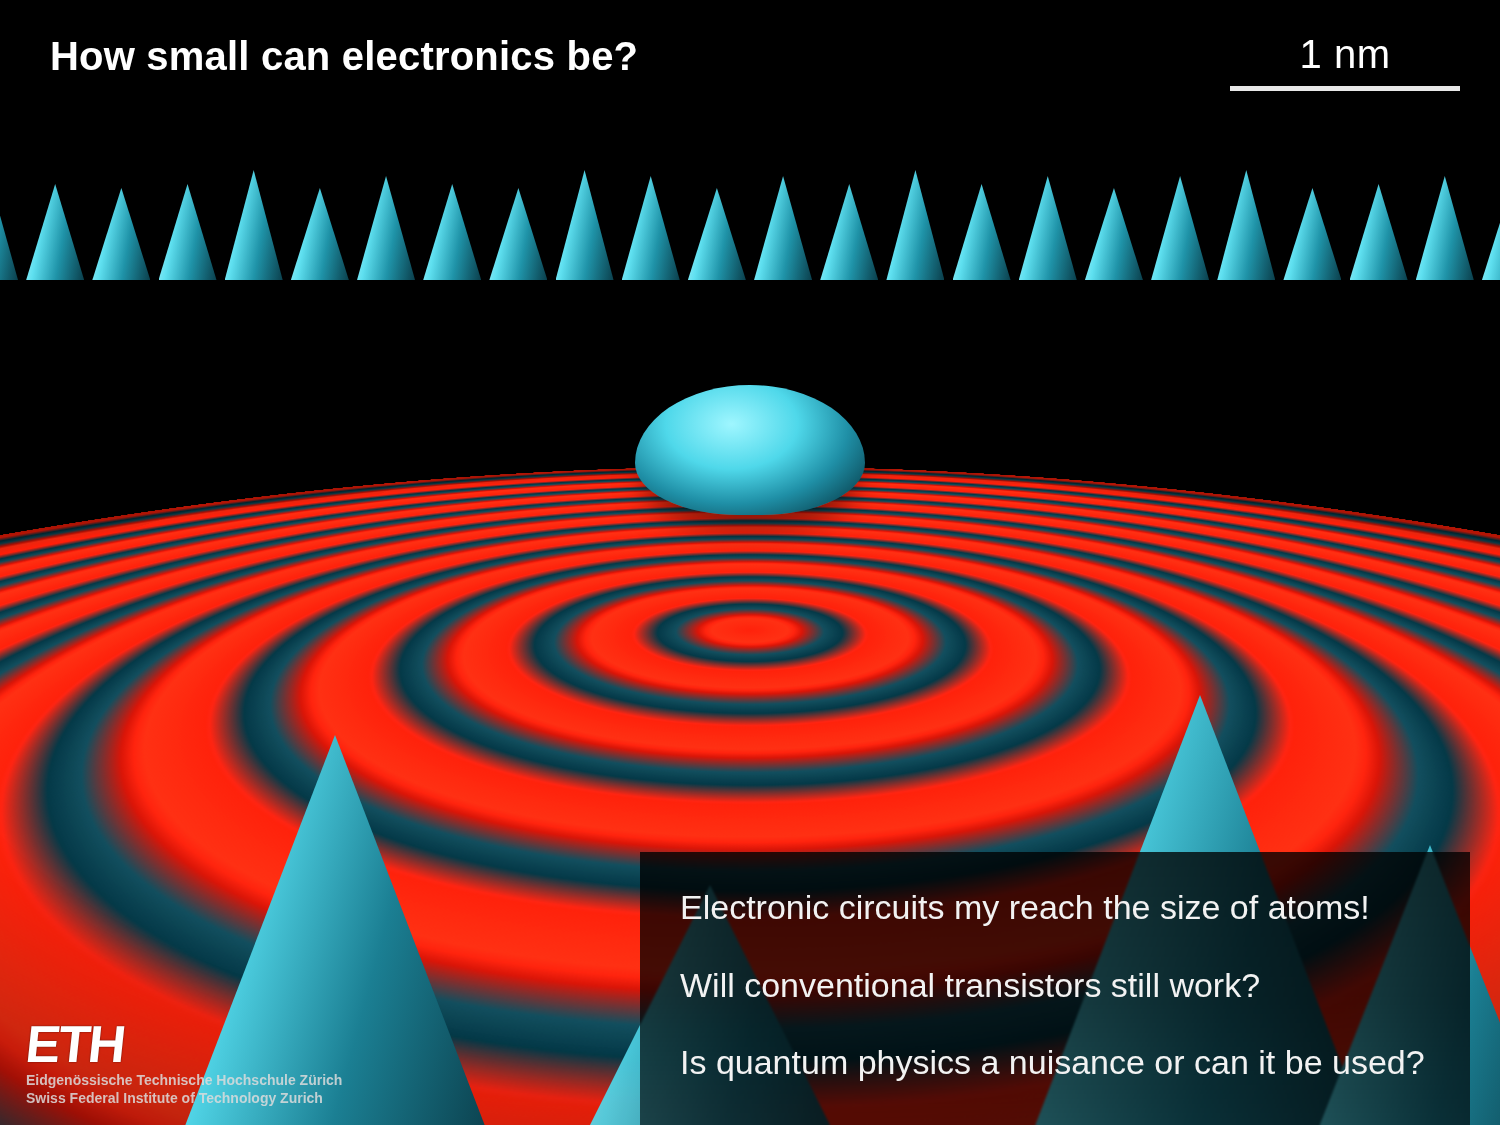How small can electronics be?
1 nm
Electronic circuits my reach the size of atoms!
Will conventional transistors still work?
Is quantum physics a nuisance or can it be used?
ETH
Eidgenössische Technische Hochschule Zürich
Swiss Federal Institute of Technology Zurich